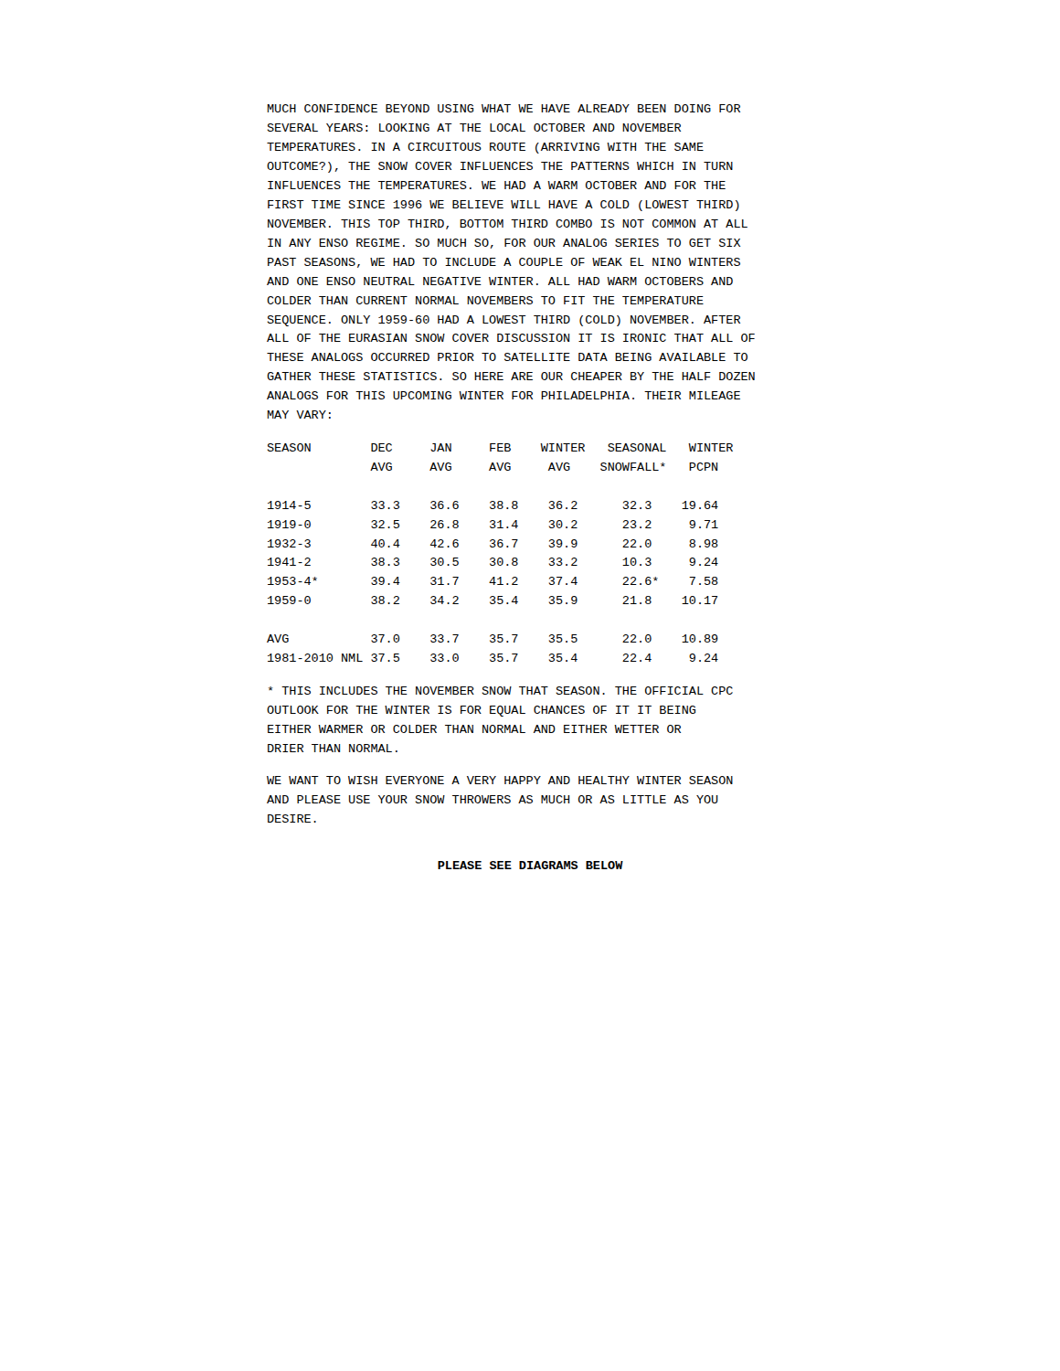MUCH CONFIDENCE BEYOND USING WHAT WE HAVE ALREADY BEEN DOING FOR SEVERAL YEARS: LOOKING AT THE LOCAL OCTOBER AND NOVEMBER TEMPERATURES. IN A CIRCUITOUS ROUTE (ARRIVING WITH THE SAME OUTCOME?), THE SNOW COVER INFLUENCES THE PATTERNS WHICH IN TURN INFLUENCES THE TEMPERATURES. WE HAD A WARM OCTOBER AND FOR THE FIRST TIME SINCE 1996 WE BELIEVE WILL HAVE A COLD (LOWEST THIRD) NOVEMBER. THIS TOP THIRD, BOTTOM THIRD COMBO IS NOT COMMON AT ALL IN ANY ENSO REGIME. SO MUCH SO, FOR OUR ANALOG SERIES TO GET SIX PAST SEASONS, WE HAD TO INCLUDE A COUPLE OF WEAK EL NINO WINTERS AND ONE ENSO NEUTRAL NEGATIVE WINTER. ALL HAD WARM OCTOBERS AND COLDER THAN CURRENT NORMAL NOVEMBERS TO FIT THE TEMPERATURE SEQUENCE. ONLY 1959-60 HAD A LOWEST THIRD (COLD) NOVEMBER. AFTER ALL OF THE EURASIAN SNOW COVER DISCUSSION IT IS IRONIC THAT ALL OF THESE ANALOGS OCCURRED PRIOR TO SATELLITE DATA BEING AVAILABLE TO GATHER THESE STATISTICS. SO HERE ARE OUR CHEAPER BY THE HALF DOZEN ANALOGS FOR THIS UPCOMING WINTER FOR PHILADELPHIA. THEIR MILEAGE MAY VARY:
SEASON        DEC     JAN     FEB    WINTER   SEASONAL   WINTER
              AVG     AVG     AVG     AVG    SNOWFALL*   PCPN

1914-5        33.3    36.6    38.8    36.2      32.3    19.64
1919-0        32.5    26.8    31.4    30.2      23.2     9.71
1932-3        40.4    42.6    36.7    39.9      22.0     8.98
1941-2        38.3    30.5    30.8    33.2      10.3     9.24
1953-4*       39.4    31.7    41.2    37.4      22.6*    7.58
1959-0        38.2    34.2    35.4    35.9      21.8    10.17

AVG           37.0    33.7    35.7    35.5      22.0    10.89
1981-2010 NML 37.5    33.0    35.7    35.4      22.4     9.24
* THIS INCLUDES THE NOVEMBER SNOW THAT SEASON. THE OFFICIAL CPC OUTLOOK FOR THE WINTER IS FOR EQUAL CHANCES OF IT IT BEING EITHER WARMER OR COLDER THAN NORMAL AND EITHER WETTER OR DRIER THAN NORMAL.
WE WANT TO WISH EVERYONE A VERY HAPPY AND HEALTHY WINTER SEASON AND PLEASE USE YOUR SNOW THROWERS AS MUCH OR AS LITTLE AS YOU DESIRE.
PLEASE SEE DIAGRAMS BELOW